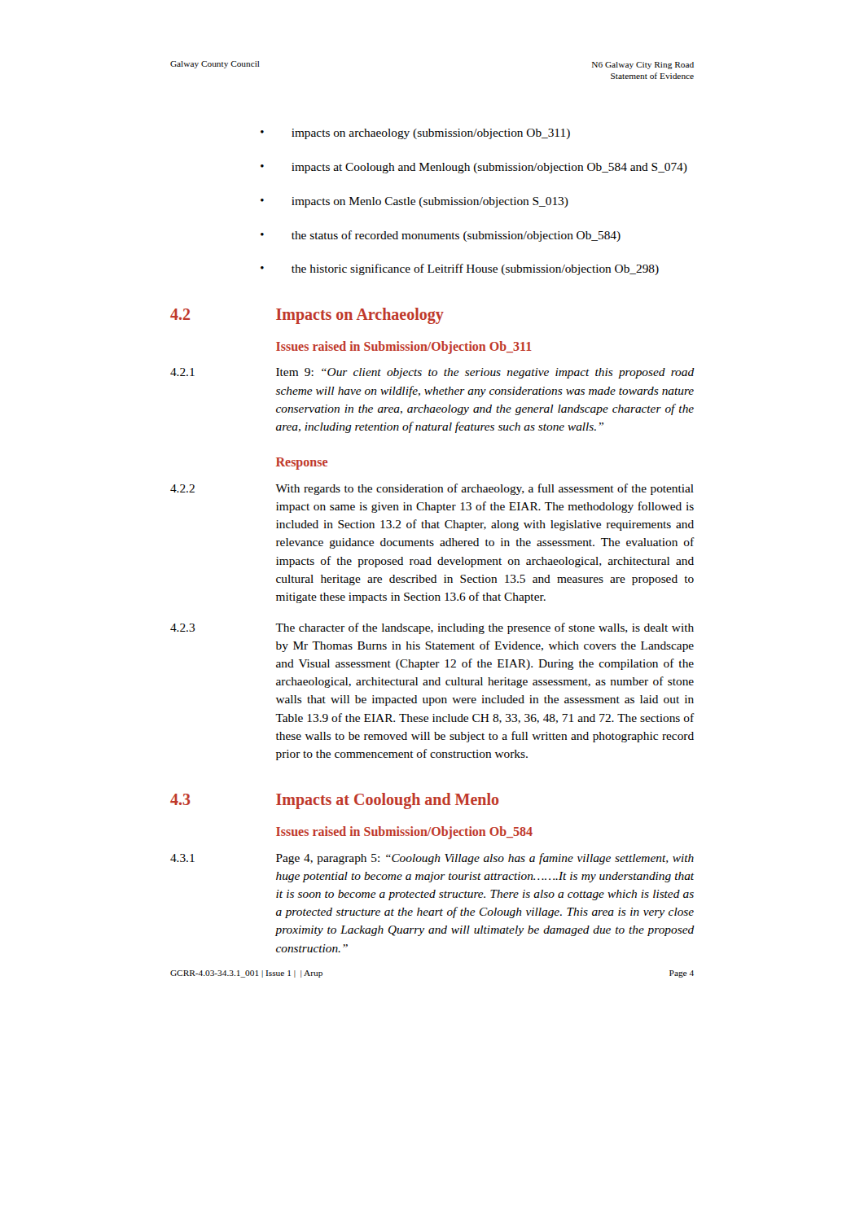Galway County Council
N6 Galway City Ring Road
Statement of Evidence
impacts on archaeology (submission/objection Ob_311)
impacts at Coolough and Menlough (submission/objection Ob_584 and S_074)
impacts on Menlo Castle (submission/objection S_013)
the status of recorded monuments (submission/objection Ob_584)
the historic significance of Leitriff House (submission/objection Ob_298)
4.2 Impacts on Archaeology
Issues raised in Submission/Objection Ob_311
4.2.1
Item 9: “Our client objects to the serious negative impact this proposed road scheme will have on wildlife, whether any considerations was made towards nature conservation in the area, archaeology and the general landscape character of the area, including retention of natural features such as stone walls.”
Response
4.2.2
With regards to the consideration of archaeology, a full assessment of the potential impact on same is given in Chapter 13 of the EIAR. The methodology followed is included in Section 13.2 of that Chapter, along with legislative requirements and relevance guidance documents adhered to in the assessment. The evaluation of impacts of the proposed road development on archaeological, architectural and cultural heritage are described in Section 13.5 and measures are proposed to mitigate these impacts in Section 13.6 of that Chapter.
4.2.3
The character of the landscape, including the presence of stone walls, is dealt with by Mr Thomas Burns in his Statement of Evidence, which covers the Landscape and Visual assessment (Chapter 12 of the EIAR). During the compilation of the archaeological, architectural and cultural heritage assessment, as number of stone walls that will be impacted upon were included in the assessment as laid out in Table 13.9 of the EIAR. These include CH 8, 33, 36, 48, 71 and 72. The sections of these walls to be removed will be subject to a full written and photographic record prior to the commencement of construction works.
4.3 Impacts at Coolough and Menlo
Issues raised in Submission/Objection Ob_584
4.3.1
Page 4, paragraph 5: “Coolough Village also has a famine village settlement, with huge potential to become a major tourist attraction…….It is my understanding that it is soon to become a protected structure. There is also a cottage which is listed as a protected structure at the heart of the Colough village. This area is in very close proximity to Lackagh Quarry and will ultimately be damaged due to the proposed construction.”
GCRR-4.03-34.3.1_001 | Issue 1 | | Arup
Page 4